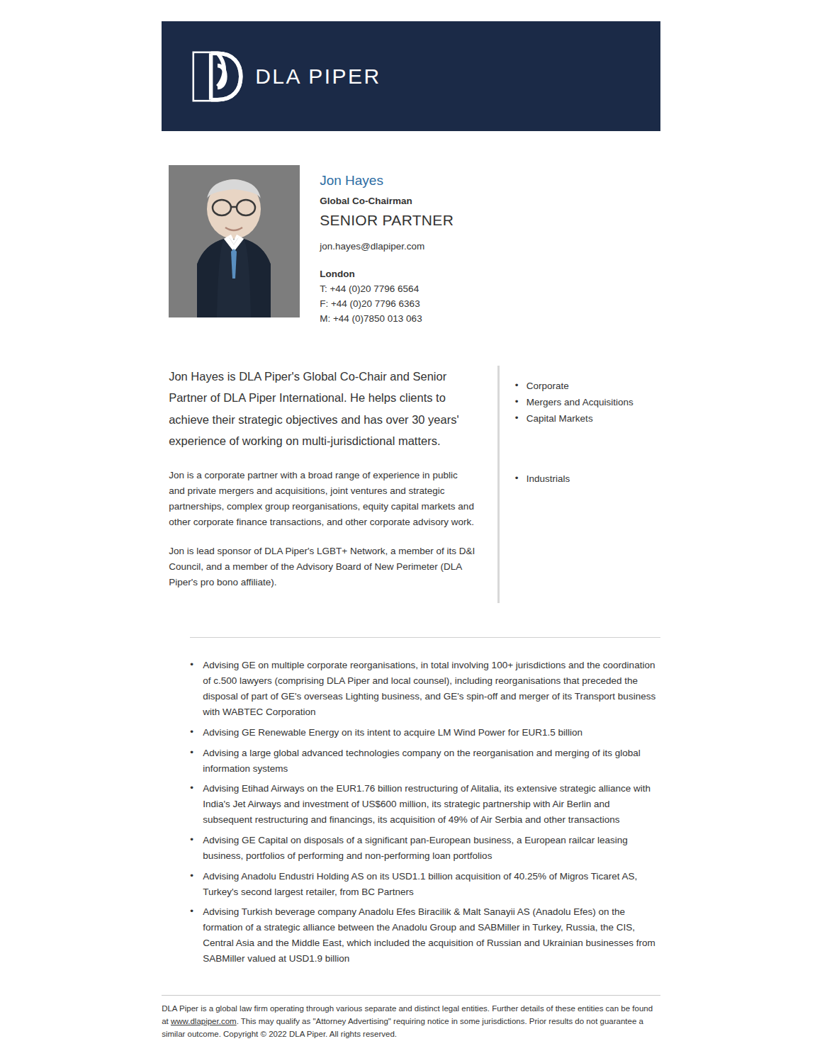DLA PIPER
Jon Hayes
Global Co-Chairman
SENIOR PARTNER
jon.hayes@dlapiper.com
London
T: +44 (0)20 7796 6564
F: +44 (0)20 7796 6363
M: +44 (0)7850 013 063
Jon Hayes is DLA Piper's Global Co-Chair and Senior Partner of DLA Piper International. He helps clients to achieve their strategic objectives and has over 30 years' experience of working on multi-jurisdictional matters.
Jon is a corporate partner with a broad range of experience in public and private mergers and acquisitions, joint ventures and strategic partnerships, complex group reorganisations, equity capital markets and other corporate finance transactions, and other corporate advisory work.
Jon is lead sponsor of DLA Piper's LGBT+ Network, a member of its D&I Council, and a member of the Advisory Board of New Perimeter (DLA Piper's pro bono affiliate).
Corporate
Mergers and Acquisitions
Capital Markets
Industrials
Advising GE on multiple corporate reorganisations, in total involving 100+ jurisdictions and the coordination of c.500 lawyers (comprising DLA Piper and local counsel), including reorganisations that preceded the disposal of part of GE's overseas Lighting business, and GE's spin-off and merger of its Transport business with WABTEC Corporation
Advising GE Renewable Energy on its intent to acquire LM Wind Power for EUR1.5 billion
Advising a large global advanced technologies company on the reorganisation and merging of its global information systems
Advising Etihad Airways on the EUR1.76 billion restructuring of Alitalia, its extensive strategic alliance with India's Jet Airways and investment of US$600 million, its strategic partnership with Air Berlin and subsequent restructuring and financings, its acquisition of 49% of Air Serbia and other transactions
Advising GE Capital on disposals of a significant pan-European business, a European railcar leasing business, portfolios of performing and non-performing loan portfolios
Advising Anadolu Endustri Holding AS on its USD1.1 billion acquisition of 40.25% of Migros Ticaret AS, Turkey's second largest retailer, from BC Partners
Advising Turkish beverage company Anadolu Efes Biracilik & Malt Sanayii AS (Anadolu Efes) on the formation of a strategic alliance between the Anadolu Group and SABMiller in Turkey, Russia, the CIS, Central Asia and the Middle East, which included the acquisition of Russian and Ukrainian businesses from SABMiller valued at USD1.9 billion
DLA Piper is a global law firm operating through various separate and distinct legal entities. Further details of these entities can be found at www.dlapiper.com. This may qualify as "Attorney Advertising" requiring notice in some jurisdictions. Prior results do not guarantee a similar outcome. Copyright © 2022 DLA Piper. All rights reserved.